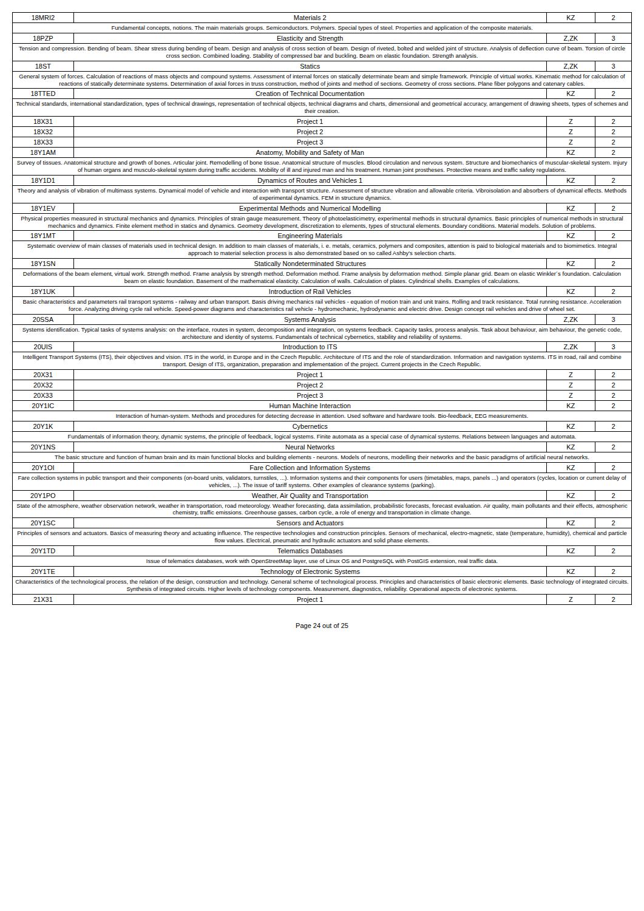| 18MRI2 | Materials 2 | KZ | 2 |
| Fundamental concepts, notions. The main materials groups. Semiconductors. Polymers. Special types of steel. Properties and application of the composite materials. |
| 18PZP | Elasticity and Strength | Z,ZK | 3 |
| Tension and compression. Bending of beam. Shear stress during bending of beam. Design and analysis of cross section of beam. Design of riveted, bolted and welded joint of structure. Analysis of deflection curve of beam. Torsion of circle cross section. Combined loading. Stability of compressed bar and buckling. Beam on elastic foundation. Strength analysis. |
| 18ST | Statics | Z,ZK | 3 |
| General system of forces. Calculation of reactions of mass objects and compound systems. Assessment of internal forces on statically determinate beam and simple framework. Principle of virtual works. Kinematic method for calculation of reactions of statically determinate systems. Determination of axial forces in truss construction, method of joints and method of sections. Geometry of cross sections. Plane fiber polygons and catenary cables. |
| 18TTED | Creation of Technical Documentation | KZ | 2 |
| Technical standards, international standardization, types of technical drawings, representation of technical objects, technical diagrams and charts, dimensional and geometrical accuracy, arrangement of drawing sheets, types of schemes and their creation. |
| 18X31 | Project 1 | Z | 2 |
| 18X32 | Project 2 | Z | 2 |
| 18X33 | Project 3 | Z | 2 |
| 18Y1AM | Anatomy, Mobility and Safety of Man | KZ | 2 |
| Survey of tissues. Anatomical structure and growth of bones. Articular joint. Remodelling of bone tissue. Anatomical structure of muscles. Blood circulation and nervous system. Structure and biomechanics of muscular-skeletal system. Injury of human organs and musculo-skeletal system during traffic accidents. Mobility of ill and injured man and his treatment. Human joint prostheses. Protective means and traffic safety regulations. |
| 18Y1D1 | Dynamics of Routes and Vehicles 1 | KZ | 2 |
| Theory and analysis of vibration of multimass systems. Dynamical model of vehicle and interaction with transport structure. Assessment of structure vibration and allowable criteria. Vibroisolation and absorbers of dynamical effects. Methods of experimental dynamics. FEM in structure dynamics. |
| 18Y1EV | Experimental Methods and Numerical Modelling | KZ | 2 |
| Physical properties measured in structural mechanics and dynamics. Principles of strain gauge measurement. Theory of photoelasticimetry, experimental methods in structural dynamics. Basic principles of numerical methods in structural mechanics and dynamics. Finite element method in statics and dynamics. Geometry development, discretization to elements, types of structural elements. Boundary conditions. Material models. Solution of problems. |
| 18Y1MT | Engineering Materials | KZ | 2 |
| Systematic overview of main classes of materials used in technical design. In addition to main classes of materials, i. e. metals, ceramics, polymers and composites, attention is paid to biological materials and to biomimetics. Integral approach to material selection process is also demonstrated based on so called Ashby's selection charts. |
| 18Y1SN | Statically Nondeterminated Structures | KZ | 2 |
| Deformations of the beam element, virtual work. Strength method. Frame analysis by strength method. Deformation method. Frame analysis by deformation method. Simple planar grid. Beam on elastic Winkler´s foundation. Calculation beam on elastic foundation. Basement of the mathematical elasticity. Calculation of walls. Calculation of plates. Cylindrical shells. Examples of calculations. |
| 18Y1UK | Introduction of Rail Vehicles | KZ | 2 |
| Basic characteristics and parameters rail transport systems - railway and urban transport. Basis driving mechanics rail vehicles - equation of motion train and unit trains. Rolling and track resistance. Total running resistance. Acceleration force. Analyzing driving cycle rail vehicle. Speed-power diagrams and characteristics rail vehicle - hydromechanic, hydrodynamic and electric drive. Design concept rail vehicles and drive of wheel set. |
| 20SSA | Systems Analysis | Z,ZK | 3 |
| Systems identification. Typical tasks of systems analysis: on the interface, routes in system, decomposition and integration, on systems feedback. Capacity tasks, process analysis. Task about behaviour, aim behaviour, the genetic code, architecture and identity of systems. Fundamentals of technical cybernetics, stability and reliability of systems. |
| 20UIS | Introduction to ITS | Z,ZK | 3 |
| Intelligent Transport Systems (ITS), their objectives and vision. ITS in the world, in Europe and in the Czech Republic. Architecture of ITS and the role of standardization. Information and navigation systems. ITS in road, rail and combine transport. Design of ITS, organization, preparation and implementation of the project. Current projects in the Czech Republic. |
| 20X31 | Project 1 | Z | 2 |
| 20X32 | Project 2 | Z | 2 |
| 20X33 | Project 3 | Z | 2 |
| 20Y1IC | Human Machine Interaction | KZ | 2 |
| Interaction of human-system. Methods and procedures for detecting decrease in attention. Used software and hardware tools. Bio-feedback, EEG measurements. |
| 20Y1K | Cybernetics | KZ | 2 |
| Fundamentals of information theory, dynamic systems, the principle of feedback, logical systems. Finite automata as a special case of dynamical systems. Relations between languages and automata. |
| 20Y1NS | Neural Networks | KZ | 2 |
| The basic structure and function of human brain and its main functional blocks and building elements - neurons. Models of neurons, modelling their networks and the basic paradigms of artificial neural networks. |
| 20Y1OI | Fare Collection and Information Systems | KZ | 2 |
| Fare collection systems in public transport and their components (on-board units, validators, turnstiles, ...). Information systems and their components for users (timetables, maps, panels ...) and operators (cycles, location or current delay of vehicles, ...). The issue of tariff systems. Other examples of clearance systems (parking). |
| 20Y1PO | Weather, Air Quality and Transportation | KZ | 2 |
| State of the atmosphere, weather observation network, weather in transportation, road meteorology. Weather forecasting, data assimilation, probabilistic forecasts, forecast evaluation. Air quality, main pollutants and their effects, atmospheric chemistry, traffic emissions. Greenhouse gasses, carbon cycle, a role of energy and transportation in climate change. |
| 20Y1SC | Sensors and Actuators | KZ | 2 |
| Principles of sensors and actuators. Basics of measuring theory and actuating influence. The respective technologies and construction principles. Sensors of mechanical, electro-magnetic, state (temperature, humidity), chemical and particle flow values. Electrical, pneumatic and hydraulic actuators and solid phase elements. |
| 20Y1TD | Telematics Databases | KZ | 2 |
| Issue of telematics databases, work with OpenStreetMap layer, use of Linux OS and PostgreSQL with PostGIS extension, real traffic data. |
| 20Y1TE | Technology of Electronic Systems | KZ | 2 |
| Characteristics of the technological process, the relation of the design, construction and technology. General scheme of technological process. Principles and characteristics of basic electronic elements. Basic technology of integrated circuits. Synthesis of integrated circuits. Higher levels of technology components. Measurement, diagnostics, reliability. Operational aspects of electronic systems. |
| 21X31 | Project 1 | Z | 2 |
Page 24 out of 25